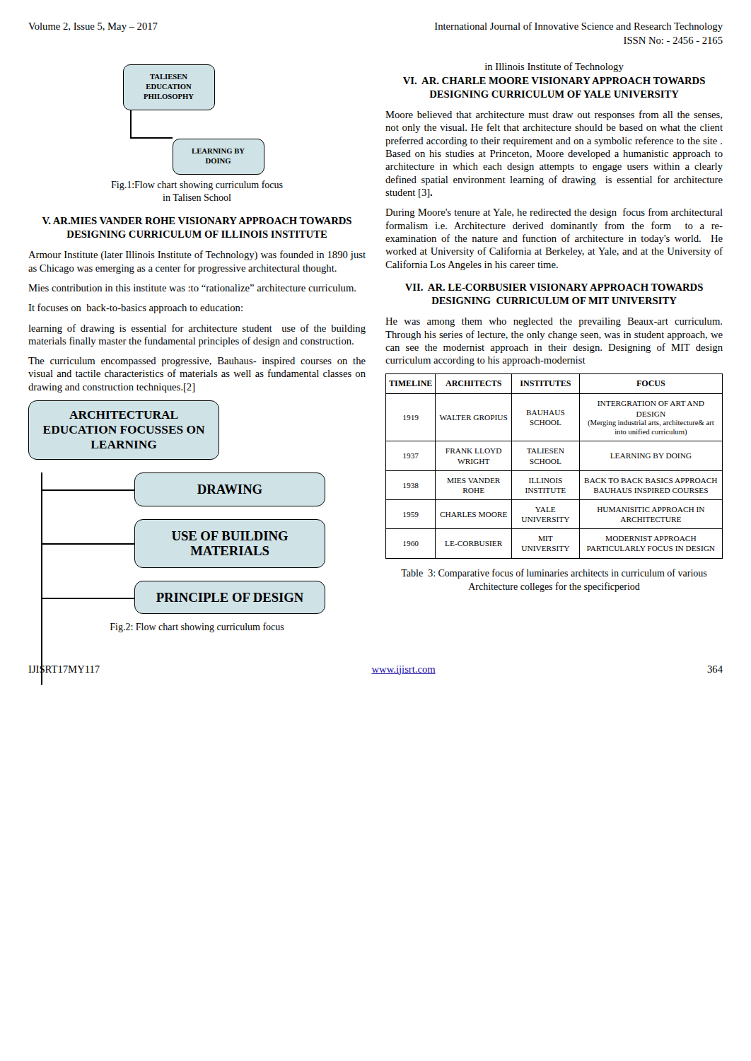Volume 2, Issue 5, May – 2017
International Journal of Innovative Science and Research Technology
ISSN No: - 2456 - 2165
TALIESEN
EDUCATION
PHILOSOPHY
LEARNING BY
DOING
Fig.1:Flow chart showing curriculum focus
in Talisen School
V. AR.MIES VANDER ROHE VISIONARY APPROACH TOWARDS DESIGNING CURRICULUM OF ILLINOIS INSTITUTE
Armour Institute (later Illinois Institute of Technology) was founded in 1890 just as Chicago was emerging as a center for progressive architectural thought.
Mies contribution in this institute was :to “rationalize” architecture curriculum.
It focuses on back-to-basics approach to education:
learning of drawing is essential for architecture student use of the building materials finally master the fundamental principles of design and construction.
The curriculum encompassed progressive, Bauhaus- inspired courses on the visual and tactile characteristics of materials as well as fundamental classes on drawing and construction techniques.[2]
ARCHITECTURAL EDUCATION FOCUSSES ON LEARNING
DRAWING
USE OF BUILDING MATERIALS
PRINCIPLE OF DESIGN
Fig.2: Flow chart showing curriculum focus
in Illinois Institute of Technology
VI. AR. CHARLE MOORE VISIONARY APPROACH TOWARDS DESIGNING CURRICULUM OF YALE UNIVERSITY
Moore believed that architecture must draw out responses from all the senses, not only the visual. He felt that architecture should be based on what the client preferred according to their requirement and on a symbolic reference to the site . Based on his studies at Princeton, Moore developed a humanistic approach to architecture in which each design attempts to engage users within a clearly defined spatial environment learning of drawing is essential for architecture student [3].
During Moore's tenure at Yale, he redirected the design focus from architectural formalism i.e. Architecture derived dominantly from the form to a re-examination of the nature and function of architecture in today's world. He worked at University of California at Berkeley, at Yale, and at the University of California Los Angeles in his career time.
VII. AR. LE-CORBUSIER VISIONARY APPROACH TOWARDS DESIGNING CURRICULUM OF MIT UNIVERSITY
He was among them who neglected the prevailing Beaux-art curriculum. Through his series of lecture, the only change seen, was in student approach, we can see the modernist approach in their design. Designing of MIT design curriculum according to his approach-modernist
| TIMELINE | ARCHITECTS | INSTITUTES | FOCUS |
| --- | --- | --- | --- |
| 1919 | WALTER GROPIUS | BAUHAUS SCHOOL | INTERGRATION OF ART AND DESIGN (Merging industrial arts, architecture& art into unified curriculum) |
| 1937 | FRANK LLOYD WRIGHT | TALIESEN SCHOOL | LEARNING BY DOING |
| 1938 | MIES VANDER ROHE | ILLINOIS INSTITUTE | BACK TO BACK BASICS APPROACH BAUHAUS INSPIRED COURSES |
| 1959 | CHARLES MOORE | YALE UNIVERSITY | HUMANISITIC APPROACH IN ARCHITECTURE |
| 1960 | LE-CORBUSIER | MIT UNIVERSITY | MODERNIST APPROACH PARTICULARLY FOCUS IN DESIGN |
Table 3: Comparative focus of luminaries architects in curriculum of various Architecture colleges for the specificperiod
IJISRT17MY117
www.ijisrt.com
364